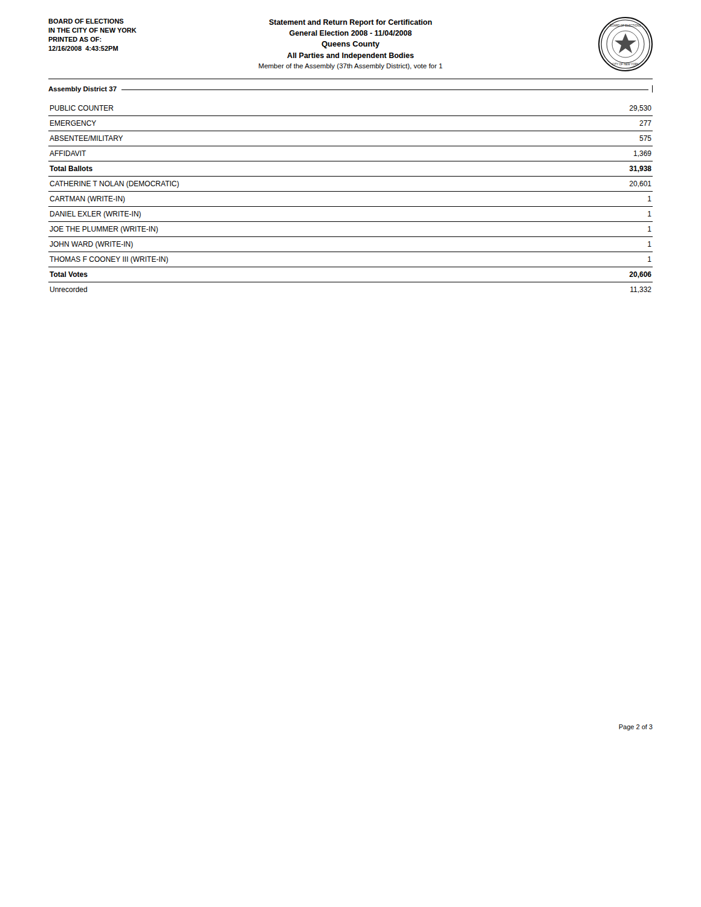Board of Elections
in the City of New York
Printed as of:
12/16/2008 4:43:52PM
Statement and Return Report for Certification
General Election 2008 - 11/04/2008
Queens County
All Parties and Independent Bodies
Member of the Assembly (37th Assembly District), vote for 1
BOARD OF ELECTIONS CITY OF NEW YORK
Assembly District 37
| PUBLIC COUNTER | 29,530 |
| EMERGENCY | 277 |
| ABSENTEE/MILITARY | 575 |
| AFFIDAVIT | 1,369 |
| Total Ballots | 31,938 |
| CATHERINE T NOLAN (DEMOCRATIC) | 20,601 |
| CARTMAN (WRITE-IN) | 1 |
| DANIEL EXLER (WRITE-IN) | 1 |
| JOE THE PLUMMER (WRITE-IN) | 1 |
| JOHN WARD (WRITE-IN) | 1 |
| THOMAS F COONEY III (WRITE-IN) | 1 |
| Total Votes | 20,606 |
| Unrecorded | 11,332 |
Page 2 of 3